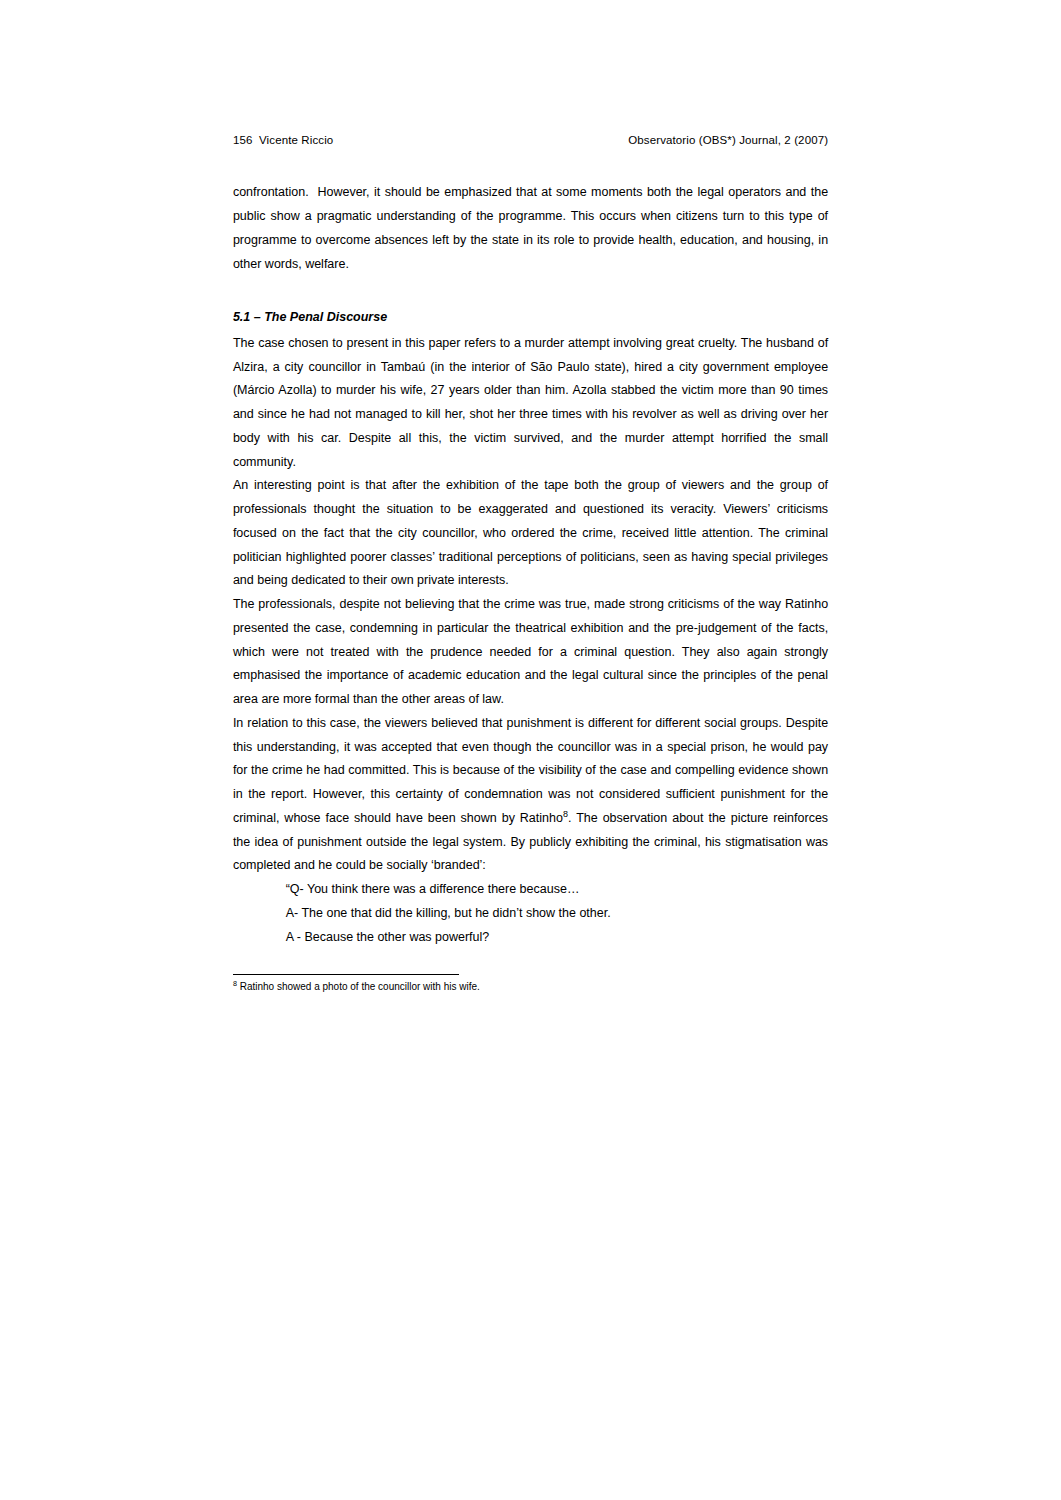156 Vicente Riccio
Observatorio (OBS*) Journal, 2 (2007)
confrontation. However, it should be emphasized that at some moments both the legal operators and the public show a pragmatic understanding of the programme. This occurs when citizens turn to this type of programme to overcome absences left by the state in its role to provide health, education, and housing, in other words, welfare.
5.1 – The Penal Discourse
The case chosen to present in this paper refers to a murder attempt involving great cruelty. The husband of Alzira, a city councillor in Tambaú (in the interior of São Paulo state), hired a city government employee (Márcio Azolla) to murder his wife, 27 years older than him. Azolla stabbed the victim more than 90 times and since he had not managed to kill her, shot her three times with his revolver as well as driving over her body with his car. Despite all this, the victim survived, and the murder attempt horrified the small community.
An interesting point is that after the exhibition of the tape both the group of viewers and the group of professionals thought the situation to be exaggerated and questioned its veracity. Viewers’ criticisms focused on the fact that the city councillor, who ordered the crime, received little attention. The criminal politician highlighted poorer classes’ traditional perceptions of politicians, seen as having special privileges and being dedicated to their own private interests.
The professionals, despite not believing that the crime was true, made strong criticisms of the way Ratinho presented the case, condemning in particular the theatrical exhibition and the pre-judgement of the facts, which were not treated with the prudence needed for a criminal question. They also again strongly emphasised the importance of academic education and the legal cultural since the principles of the penal area are more formal than the other areas of law.
In relation to this case, the viewers believed that punishment is different for different social groups. Despite this understanding, it was accepted that even though the councillor was in a special prison, he would pay for the crime he had committed. This is because of the visibility of the case and compelling evidence shown in the report. However, this certainty of condemnation was not considered sufficient punishment for the criminal, whose face should have been shown by Ratinho8. The observation about the picture reinforces the idea of punishment outside the legal system. By publicly exhibiting the criminal, his stigmatisation was completed and he could be socially ‘branded’:
“Q- You think there was a difference there because…
A- The one that did the killing, but he didn’t show the other.
A - Because the other was powerful?
8 Ratinho showed a photo of the councillor with his wife.